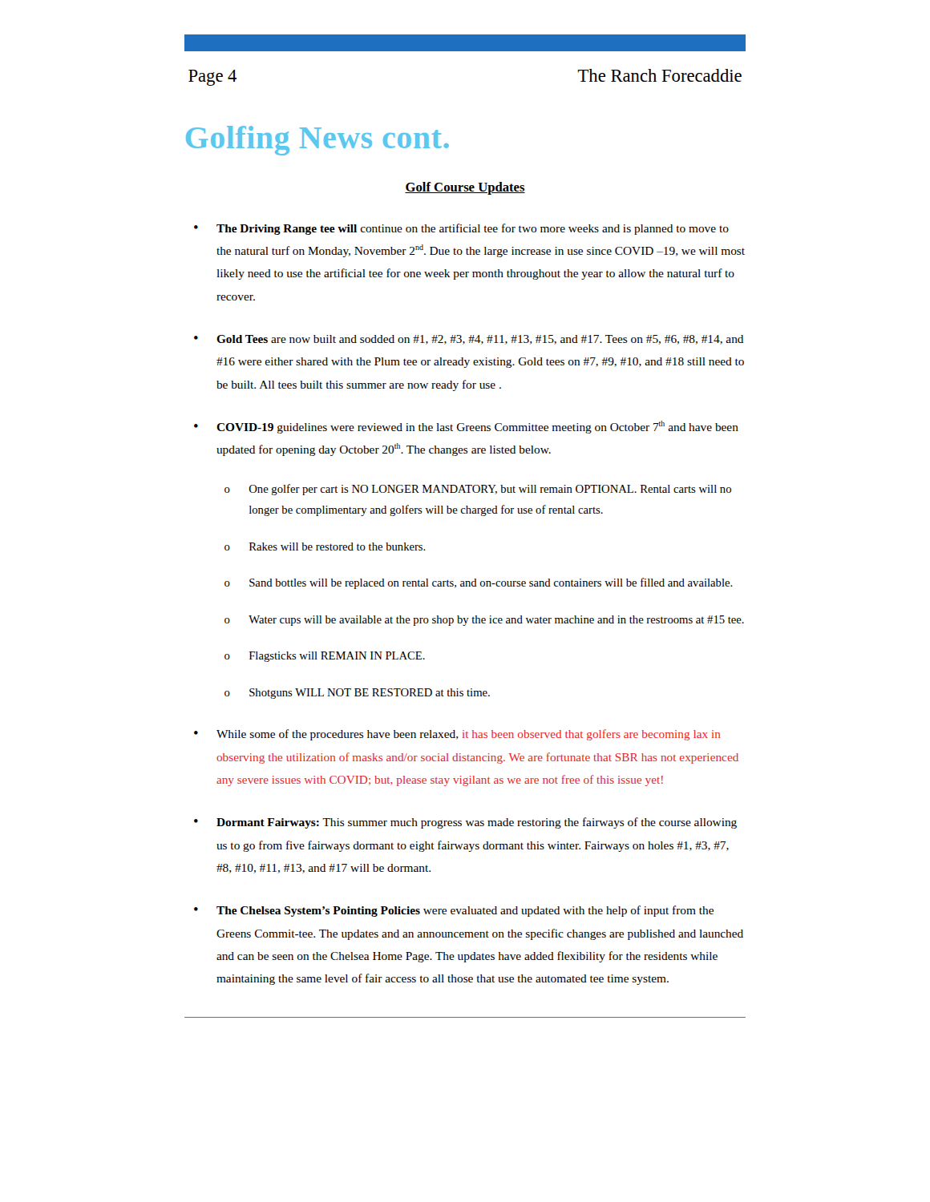Page 4 The Ranch Forecaddie
Golfing News cont.
Golf Course Updates
The Driving Range tee will continue on the artificial tee for two more weeks and is planned to move to the natural turf on Monday, November 2nd. Due to the large increase in use since COVID –19, we will most likely need to use the artificial tee for one week per month throughout the year to allow the natural turf to recover.
Gold Tees are now built and sodded on #1, #2, #3, #4, #11, #13, #15, and #17. Tees on #5, #6, #8, #14, and #16 were either shared with the Plum tee or already existing. Gold tees on #7, #9, #10, and #18 still need to be built. All tees built this summer are now ready for use .
COVID-19 guidelines were reviewed in the last Greens Committee meeting on October 7th and have been updated for opening day October 20th. The changes are listed below.
One golfer per cart is NO LONGER MANDATORY, but will remain OPTIONAL. Rental carts will no longer be complimentary and golfers will be charged for use of rental carts.
Rakes will be restored to the bunkers.
Sand bottles will be replaced on rental carts, and on-course sand containers will be filled and available.
Water cups will be available at the pro shop by the ice and water machine and in the restrooms at #15 tee.
Flagsticks will REMAIN IN PLACE.
Shotguns WILL NOT BE RESTORED at this time.
While some of the procedures have been relaxed, it has been observed that golfers are becoming lax in observing the utilization of masks and/or social distancing. We are fortunate that SBR has not experienced any severe issues with COVID; but, please stay vigilant as we are not free of this issue yet!
Dormant Fairways: This summer much progress was made restoring the fairways of the course allowing us to go from five fairways dormant to eight fairways dormant this winter. Fairways on holes #1, #3, #7, #8, #10, #11, #13, and #17 will be dormant.
The Chelsea System’s Pointing Policies were evaluated and updated with the help of input from the Greens Commit-tee. The updates and an announcement on the specific changes are published and launched and can be seen on the Chelsea Home Page. The updates have added flexibility for the residents while maintaining the same level of fair access to all those that use the automated tee time system.